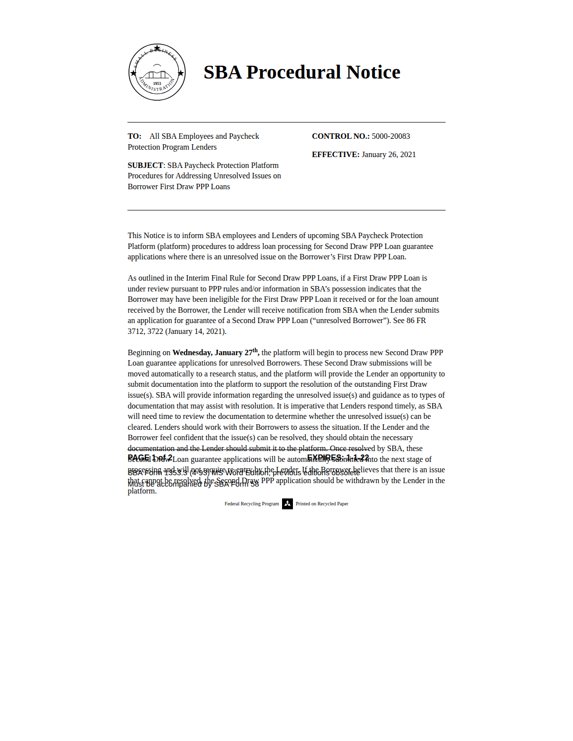1953 SMALL BUSINESS ADMINISTRATION
SBA Procedural Notice
TO: All SBA Employees and Paycheck Protection Program Lenders
SUBJECT: SBA Paycheck Protection Platform Procedures for Addressing Unresolved Issues on Borrower First Draw PPP Loans
CONTROL NO.: 5000-20083
EFFECTIVE: January 26, 2021
This Notice is to inform SBA employees and Lenders of upcoming SBA Paycheck Protection Platform (platform) procedures to address loan processing for Second Draw PPP Loan guarantee applications where there is an unresolved issue on the Borrower’s First Draw PPP Loan.
As outlined in the Interim Final Rule for Second Draw PPP Loans, if a First Draw PPP Loan is under review pursuant to PPP rules and/or information in SBA’s possession indicates that the Borrower may have been ineligible for the First Draw PPP Loan it received or for the loan amount received by the Borrower, the Lender will receive notification from SBA when the Lender submits an application for guarantee of a Second Draw PPP Loan (“unresolved Borrower”). See 86 FR 3712, 3722 (January 14, 2021).
Beginning on Wednesday, January 27th, the platform will begin to process new Second Draw PPP Loan guarantee applications for unresolved Borrowers. These Second Draw submissions will be moved automatically to a research status, and the platform will provide the Lender an opportunity to submit documentation into the platform to support the resolution of the outstanding First Draw issue(s). SBA will provide information regarding the unresolved issue(s) and guidance as to types of documentation that may assist with resolution. It is imperative that Lenders respond timely, as SBA will need time to review the documentation to determine whether the unresolved issue(s) can be cleared. Lenders should work with their Borrowers to assess the situation. If the Lender and the Borrower feel confident that the issue(s) can be resolved, they should obtain the necessary documentation and the Lender should submit it to the platform. Once resolved by SBA, these Second Draw Loan guarantee applications will be automatically submitted into the next stage of processing and will not require re-entry by the Lender. If the Borrower believes that there is an issue that cannot be resolved, the Second Draw PPP application should be withdrawn by the Lender in the platform.
PAGE 1 of 2 EXPIRES: 1-1-22
SBA Form 1353.3 (4-93) MS Word Edition; previous editions obsolete
Must be accompanied by SBA Form 58
Federal Recycling Program Printed on Recycled Paper